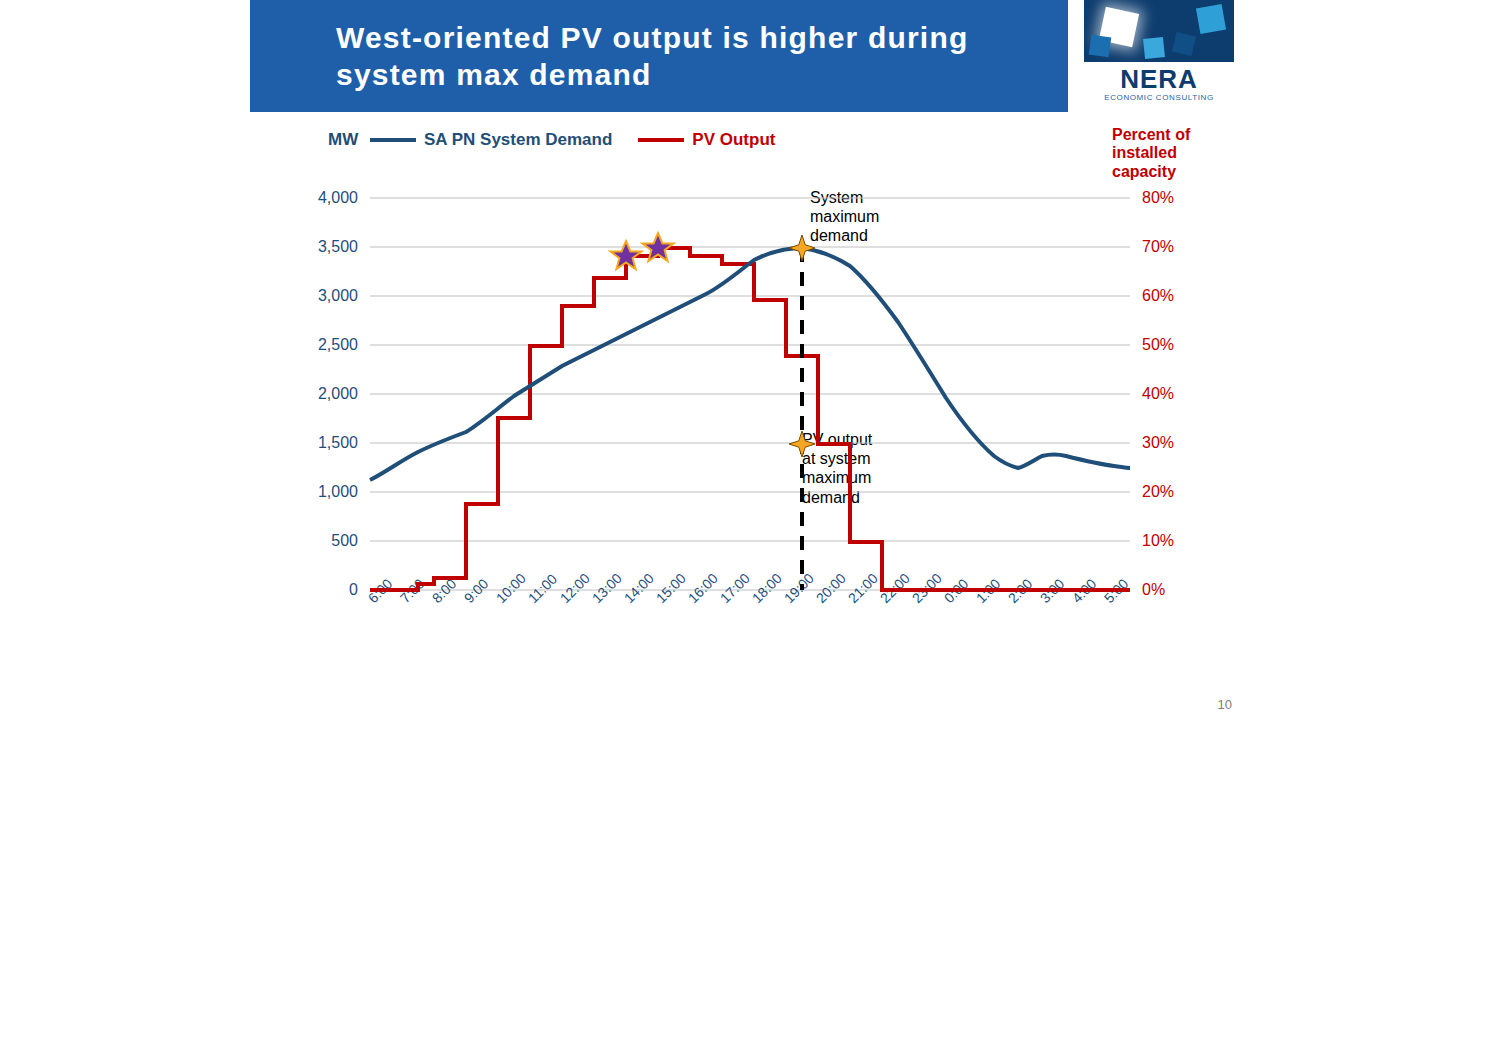West-oriented PV output is higher during system max demand
NERA
ECONOMIC CONSULTING
MW
SA PN System Demand
PV Output
Percent of
installed
capacity
System
maximum
demand
PV output
at system
maximum
demand
0 500 1,000 1,500 2,000 2,500 3,000 3,500 4,000 0% 10% 20% 30% 40% 50% 60% 70% 80% 6:00 7:00 8:00 9:00 10:00 11:00 12:00 13:00 14:00 15:00 16:00 17:00 18:00 19:00 20:00 21:00 22:00 23:00 0:00 1:00 2:00 3:00 4:00 5:00
10